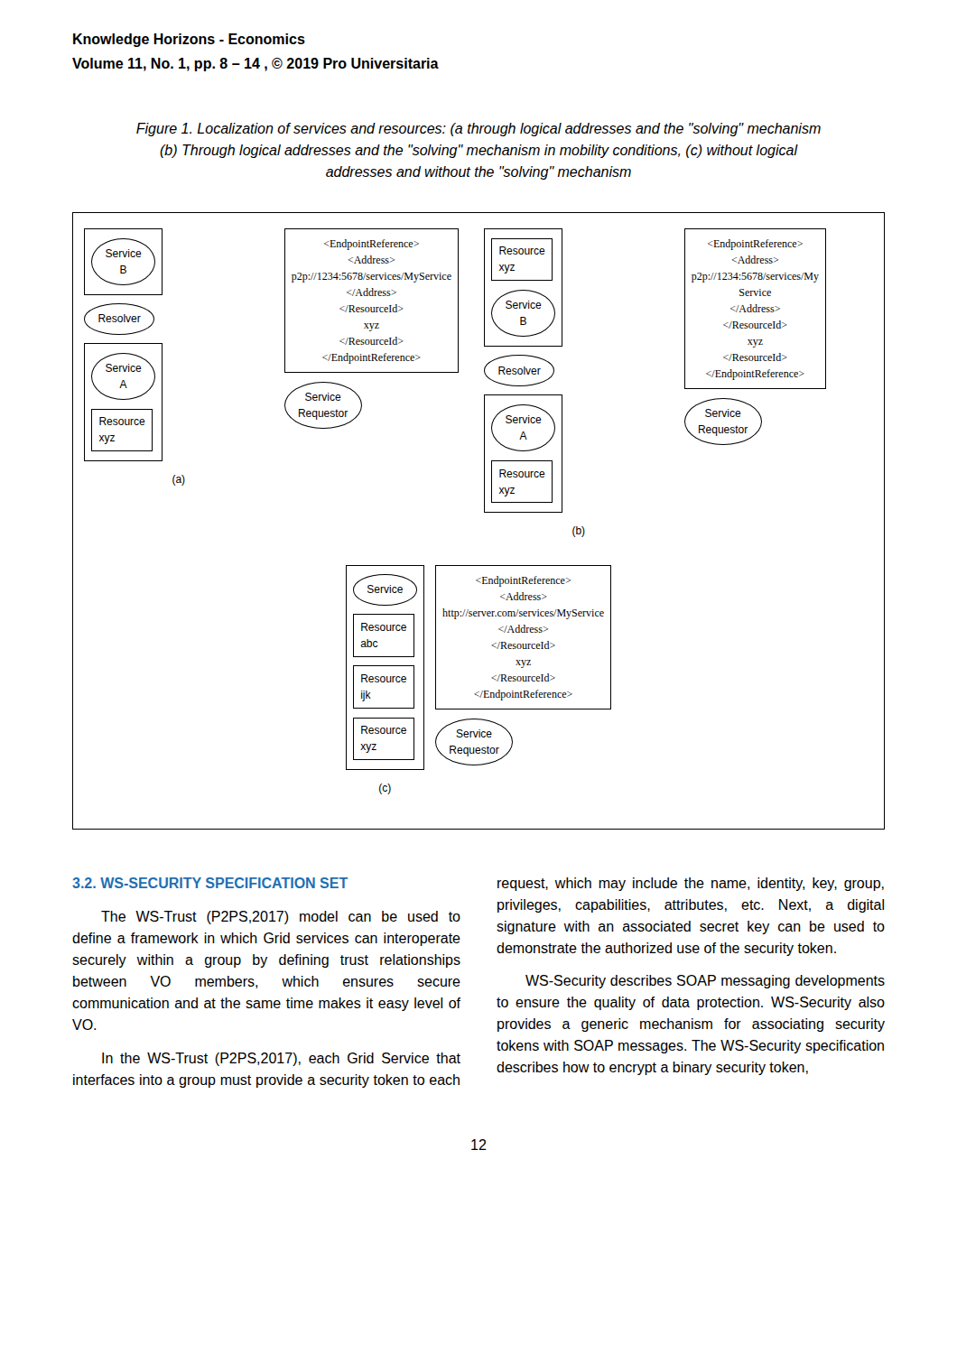Knowledge Horizons - Economics
Volume 11, No. 1, pp. 8 – 14 , © 2019 Pro Universitaria
Figure 1. Localization of services and resources: (a through logical addresses and the "solving" mechanism (b) Through logical addresses and the "solving" mechanism in mobility conditions, (c) without logical addresses and without the "solving" mechanism
Service
B
Resolver
Service
A
Resource
xyz
(a)
<EndpointReference>
<Address>
p2p://1234:5678/services/MyService
</Address>
</ResourceId>
xyz
</ResourceId>
</EndpointReference>
Service
Requestor
Resource
xyz
Service
B
Resolver
Service
A
Resource
xyz
(b)
<EndpointReference>
<Address>
p2p://1234:5678/services/My
Service
</Address>
</ResourceId>
xyz
</ResourceId>
</EndpointReference>
Service
Requestor
Service
Resource
abc
Resource
ijk
Resource
xyz
(c)
<EndpointReference>
<Address>
http://server.com/services/MyService
</Address>
</ResourceId>
xyz
</ResourceId>
</EndpointReference>
Service
Requestor
3.2. WS-SECURITY SPECIFICATION SET
The WS-Trust (P2PS,2017) model can be used to define a framework in which Grid services can interoperate securely within a group by defining trust relationships between VO members, which ensures secure communication and at the same time makes it easy level of VO.
In the WS-Trust (P2PS,2017), each Grid Service that interfaces into a group must provide a security token to each request, which may include the name, identity, key, group, privileges, capabilities, attributes, etc. Next, a digital signature with an associated secret key can be used to demonstrate the authorized use of the security token.
WS-Security describes SOAP messaging developments to ensure the quality of data protection. WS-Security also provides a generic mechanism for associating security tokens with SOAP messages. The WS-Security specification describes how to encrypt a binary security token,
12